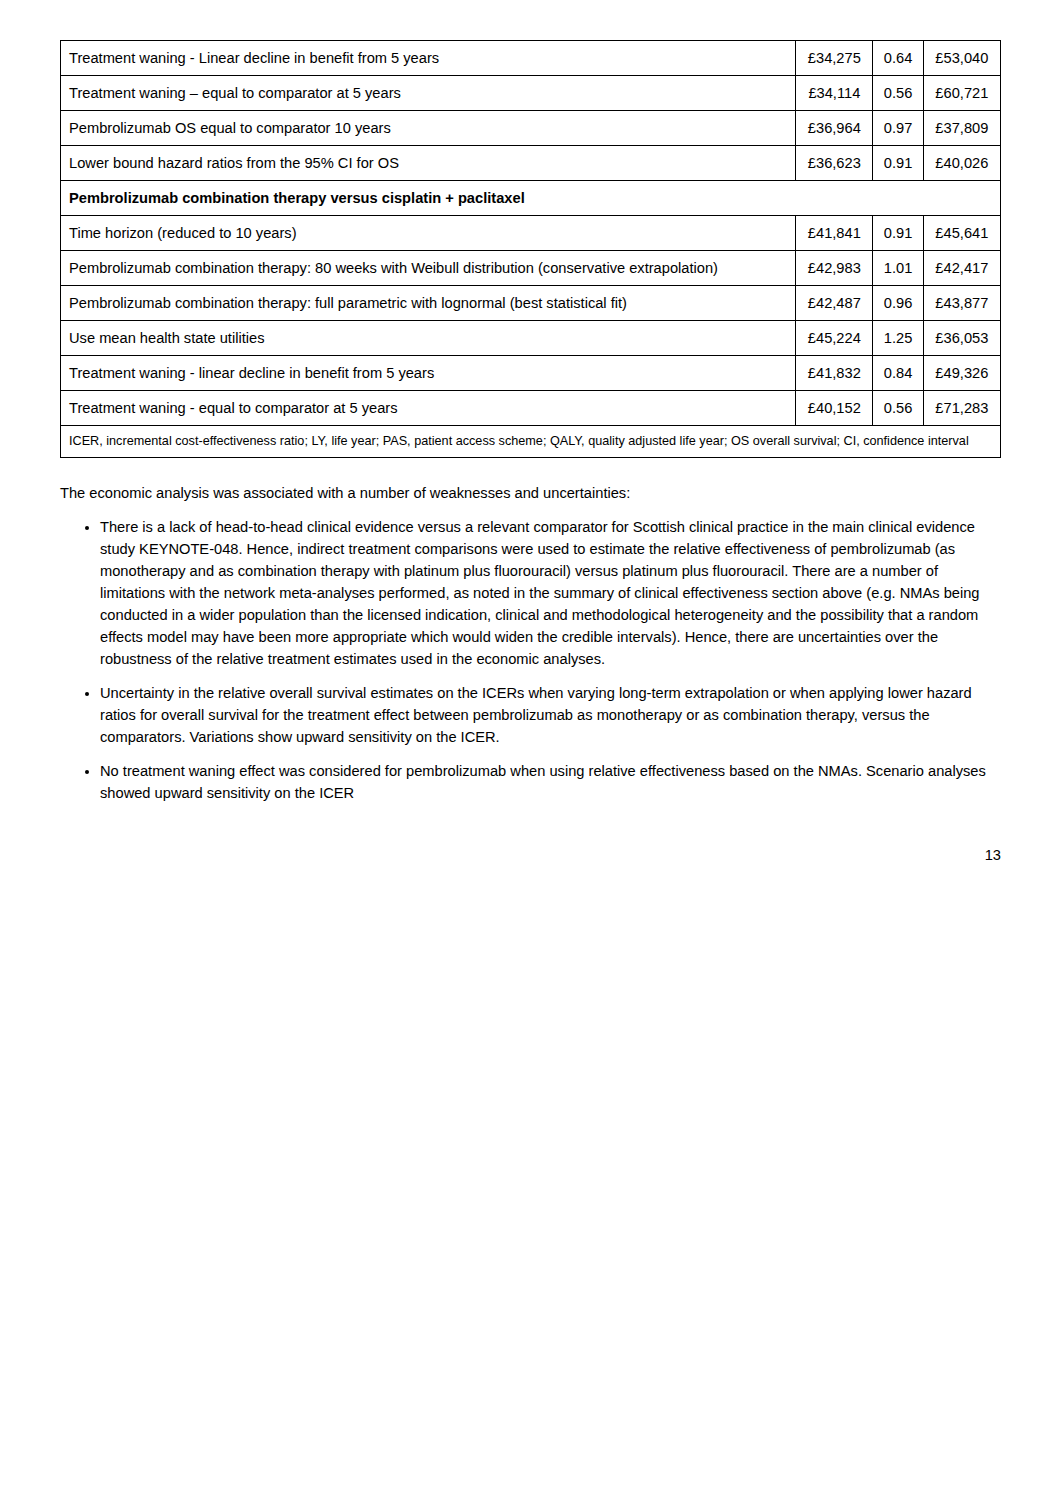| Treatment waning - Linear decline in benefit from 5 years | £34,275 | 0.64 | £53,040 |
| Treatment waning – equal to comparator at 5 years | £34,114 | 0.56 | £60,721 |
| Pembrolizumab OS equal to comparator 10 years | £36,964 | 0.97 | £37,809 |
| Lower bound hazard ratios from the 95% CI for OS | £36,623 | 0.91 | £40,026 |
| Pembrolizumab combination therapy versus cisplatin + paclitaxel |
| Time horizon (reduced to 10 years) | £41,841 | 0.91 | £45,641 |
| Pembrolizumab combination therapy: 80 weeks with Weibull distribution (conservative extrapolation) | £42,983 | 1.01 | £42,417 |
| Pembrolizumab combination therapy: full parametric with lognormal (best statistical fit) | £42,487 | 0.96 | £43,877 |
| Use mean health state utilities | £45,224 | 1.25 | £36,053 |
| Treatment waning - linear decline in benefit from 5 years | £41,832 | 0.84 | £49,326 |
| Treatment waning - equal to comparator at 5 years | £40,152 | 0.56 | £71,283 |
ICER, incremental cost-effectiveness ratio; LY, life year; PAS, patient access scheme; QALY, quality adjusted life year; OS overall survival; CI, confidence interval
The economic analysis was associated with a number of weaknesses and uncertainties:
There is a lack of head-to-head clinical evidence versus a relevant comparator for Scottish clinical practice in the main clinical evidence study KEYNOTE-048. Hence, indirect treatment comparisons were used to estimate the relative effectiveness of pembrolizumab (as monotherapy and as combination therapy with platinum plus fluorouracil) versus platinum plus fluorouracil. There are a number of limitations with the network meta-analyses performed, as noted in the summary of clinical effectiveness section above (e.g. NMAs being conducted in a wider population than the licensed indication, clinical and methodological heterogeneity and the possibility that a random effects model may have been more appropriate which would widen the credible intervals). Hence, there are uncertainties over the robustness of the relative treatment estimates used in the economic analyses.
Uncertainty in the relative overall survival estimates on the ICERs when varying long-term extrapolation or when applying lower hazard ratios for overall survival for the treatment effect between pembrolizumab as monotherapy or as combination therapy, versus the comparators. Variations show upward sensitivity on the ICER.
No treatment waning effect was considered for pembrolizumab when using relative effectiveness based on the NMAs. Scenario analyses showed upward sensitivity on the ICER
13